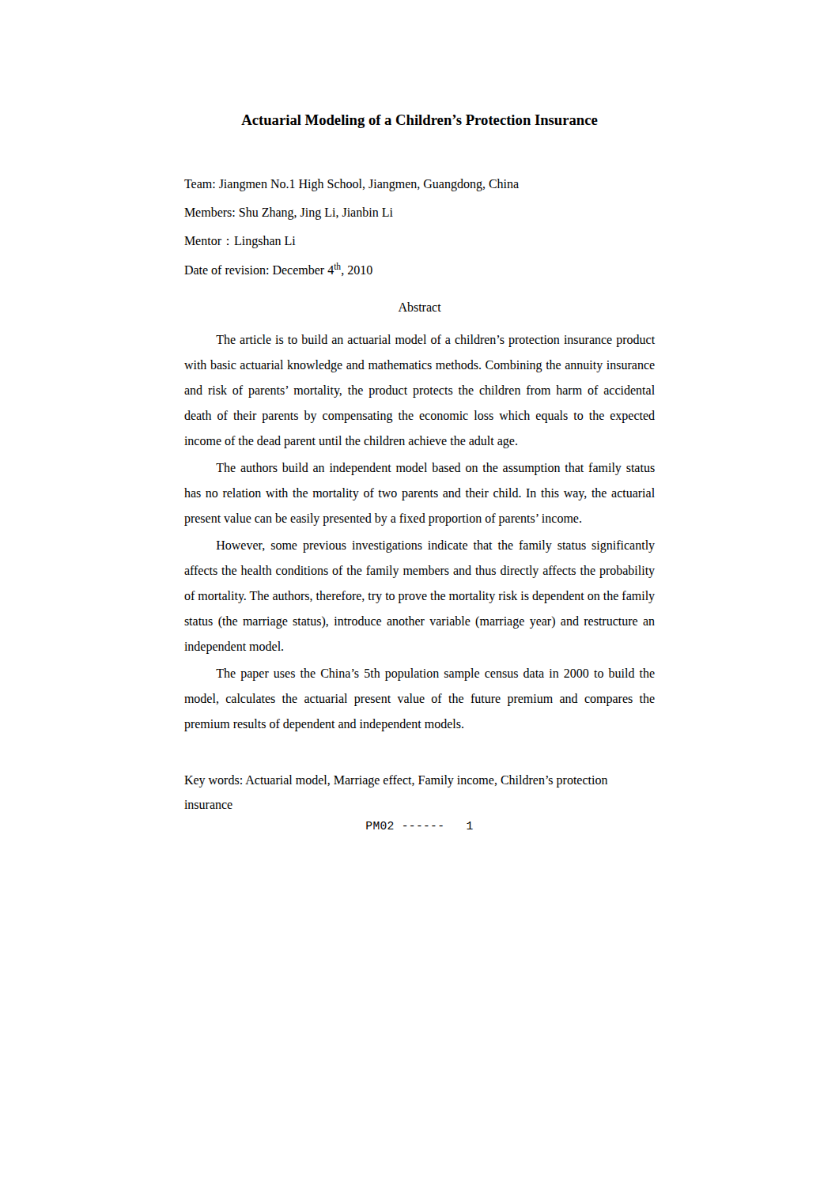Actuarial Modeling of a Children’s Protection Insurance
Team: Jiangmen No.1 High School, Jiangmen, Guangdong, China
Members: Shu Zhang, Jing Li, Jianbin Li
Mentor：Lingshan Li
Date of revision: December 4th, 2010
Abstract
The article is to build an actuarial model of a children’s protection insurance product with basic actuarial knowledge and mathematics methods. Combining the annuity insurance and risk of parents’ mortality, the product protects the children from harm of accidental death of their parents by compensating the economic loss which equals to the expected income of the dead parent until the children achieve the adult age.
The authors build an independent model based on the assumption that family status has no relation with the mortality of two parents and their child. In this way, the actuarial present value can be easily presented by a fixed proportion of parents’ income.
However, some previous investigations indicate that the family status significantly affects the health conditions of the family members and thus directly affects the probability of mortality. The authors, therefore, try to prove the mortality risk is dependent on the family status (the marriage status), introduce another variable (marriage year) and restructure an independent model.
The paper uses the China’s 5th population sample census data in 2000 to build the model, calculates the actuarial present value of the future premium and compares the premium results of dependent and independent models.
Key words: Actuarial model, Marriage effect, Family income, Children’s protection insurance
PM02 ------ 1